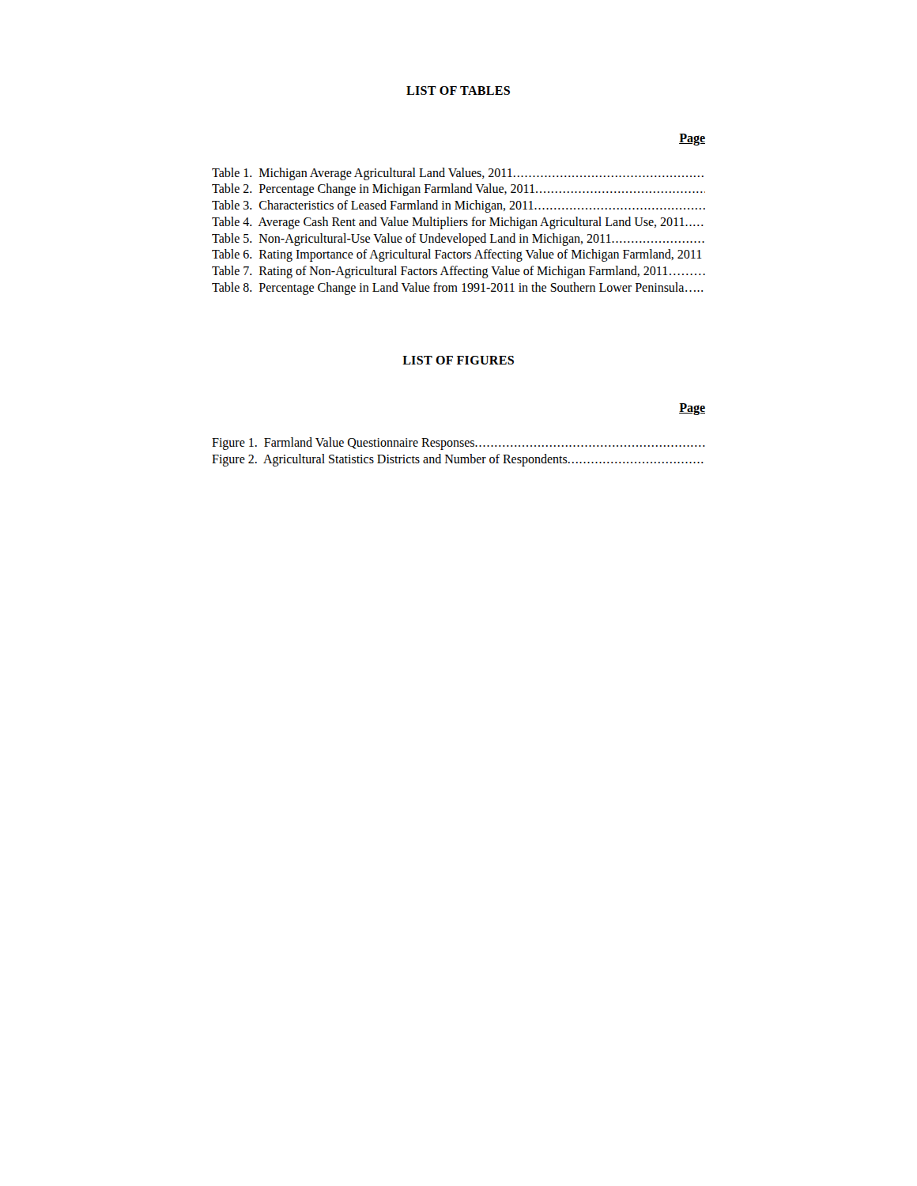LIST OF TABLES
Page
Table 1. Michigan Average Agricultural Land Values, 2011..................................................................... 6
Table 2. Percentage Change in Michigan Farmland Value, 2011............................................................. 8
Table 3. Characteristics of Leased Farmland in Michigan, 2011............................................................ 10
Table 4. Average Cash Rent and Value Multipliers for Michigan Agricultural Land Use, 2011.............. 11
Table 5. Non-Agricultural-Use Value of Undeveloped Land in Michigan, 2011..................................... 13
Table 6. Rating Importance of Agricultural Factors Affecting Value of Michigan Farmland, 2011 ........ 15
Table 7. Rating of Non-Agricultural Factors Affecting Value of Michigan Farmland, 2011…………....16
Table 8. Percentage Change in Land Value from 1991-2011 in the Southern Lower Peninsula….……..19
LIST OF FIGURES
Page
Figure 1. Farmland Value Questionnaire Responses................................................................................. 3
Figure 2. Agricultural Statistics Districts and Number of Respondents..................................................... 4